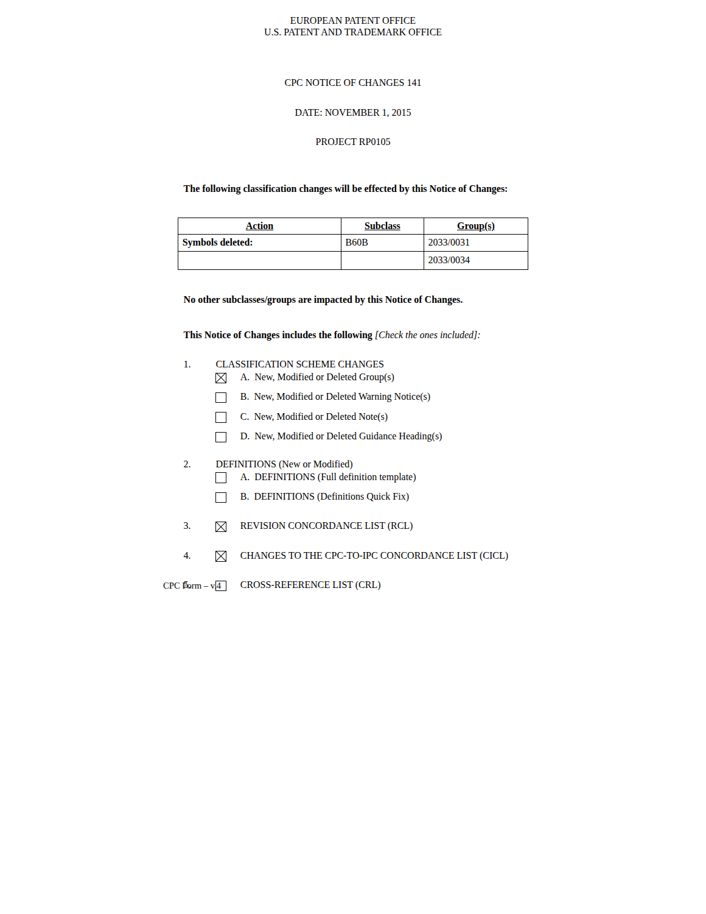EUROPEAN PATENT OFFICE
U.S. PATENT AND TRADEMARK OFFICE
CPC NOTICE OF CHANGES 141
DATE: NOVEMBER 1, 2015
PROJECT RP0105
The following classification changes will be effected by this Notice of Changes:
| Action | Subclass | Group(s) |
| --- | --- | --- |
| Symbols deleted: | B60B | 2033/0031 |
| | | 2033/0034 |
No other subclasses/groups are impacted by this Notice of Changes.
This Notice of Changes includes the following [Check the ones included]:
1.
CLASSIFICATION SCHEME CHANGES
A. New, Modified or Deleted Group(s)
B. New, Modified or Deleted Warning Notice(s)
C. New, Modified or Deleted Note(s)
D. New, Modified or Deleted Guidance Heading(s)
2.
DEFINITIONS (New or Modified)
A. DEFINITIONS (Full definition template)
B. DEFINITIONS (Definitions Quick Fix)
3.
REVISION CONCORDANCE LIST (RCL)
4.
CHANGES TO THE CPC-TO-IPC CONCORDANCE LIST (CICL)
5.
CROSS-REFERENCE LIST (CRL)
CPC Form – v.4